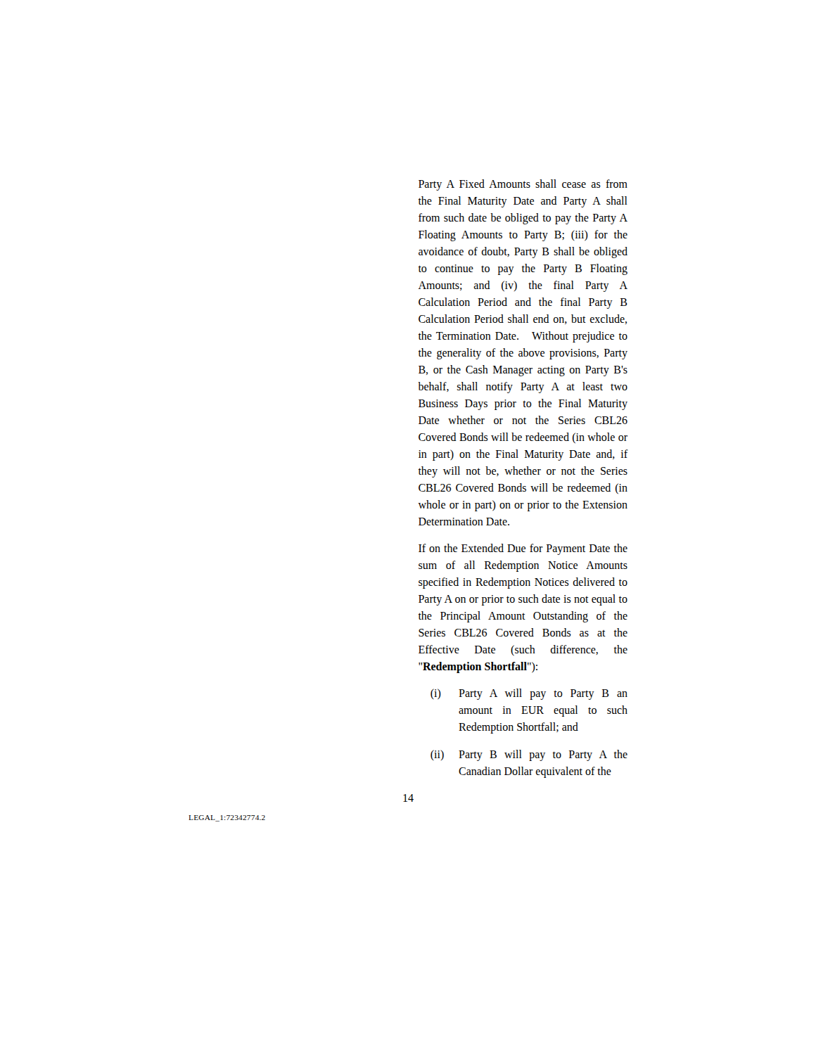Party A Fixed Amounts shall cease as from the Final Maturity Date and Party A shall from such date be obliged to pay the Party A Floating Amounts to Party B; (iii) for the avoidance of doubt, Party B shall be obliged to continue to pay the Party B Floating Amounts; and (iv) the final Party A Calculation Period and the final Party B Calculation Period shall end on, but exclude, the Termination Date. Without prejudice to the generality of the above provisions, Party B, or the Cash Manager acting on Party B's behalf, shall notify Party A at least two Business Days prior to the Final Maturity Date whether or not the Series CBL26 Covered Bonds will be redeemed (in whole or in part) on the Final Maturity Date and, if they will not be, whether or not the Series CBL26 Covered Bonds will be redeemed (in whole or in part) on or prior to the Extension Determination Date.
If on the Extended Due for Payment Date the sum of all Redemption Notice Amounts specified in Redemption Notices delivered to Party A on or prior to such date is not equal to the Principal Amount Outstanding of the Series CBL26 Covered Bonds as at the Effective Date (such difference, the "Redemption Shortfall"):
(i) Party A will pay to Party B an amount in EUR equal to such Redemption Shortfall; and
(ii) Party B will pay to Party A the Canadian Dollar equivalent of the
14
LEGAL_1:72342774.2